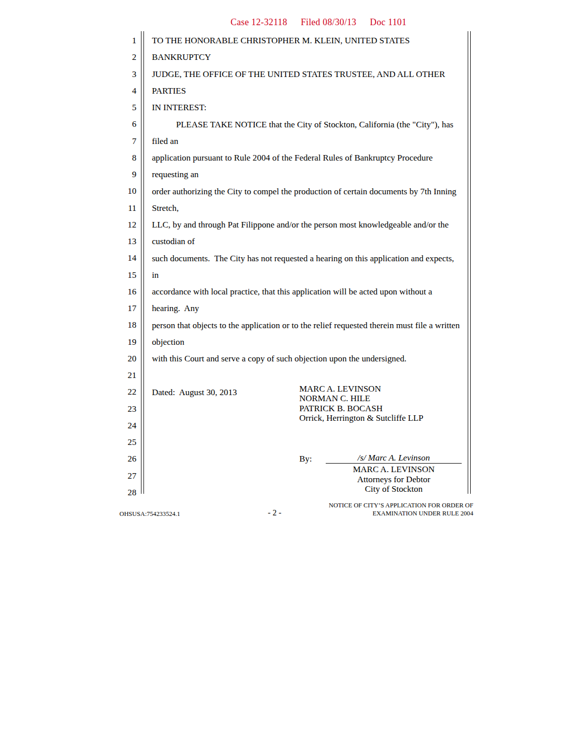Case 12-32118 Filed 08/30/13 Doc 1101
1
2
3
4
5
6
7
8
9
10
11
12
13
14
15
16
17
18
19
20
21
22
23
24
25
26
27
28
TO THE HONORABLE CHRISTOPHER M. KLEIN, UNITED STATES BANKRUPTCY
JUDGE, THE OFFICE OF THE UNITED STATES TRUSTEE, AND ALL OTHER PARTIES
IN INTEREST:
PLEASE TAKE NOTICE that the City of Stockton, California (the "City"), has filed an
application pursuant to Rule 2004 of the Federal Rules of Bankruptcy Procedure requesting an
order authorizing the City to compel the production of certain documents by 7th Inning Stretch,
LLC, by and through Pat Filippone and/or the person most knowledgeable and/or the custodian of
such documents. The City has not requested a hearing on this application and expects, in
accordance with local practice, that this application will be acted upon without a hearing. Any
person that objects to the application or to the relief requested therein must file a written objection
with this Court and serve a copy of such objection upon the undersigned.
Dated: August 30, 2013
MARC A. LEVINSON
NORMAN C. HILE
PATRICK B. BOCASH
Orrick, Herrington & Sutcliffe LLP
By:
/s/ Marc A. Levinson
MARC A. LEVINSON
Attorneys for Debtor
City of Stockton
OHSUSA:754233524.1
- 2 -
Notice of City’s Application for Order of
Examination Under Rule 2004